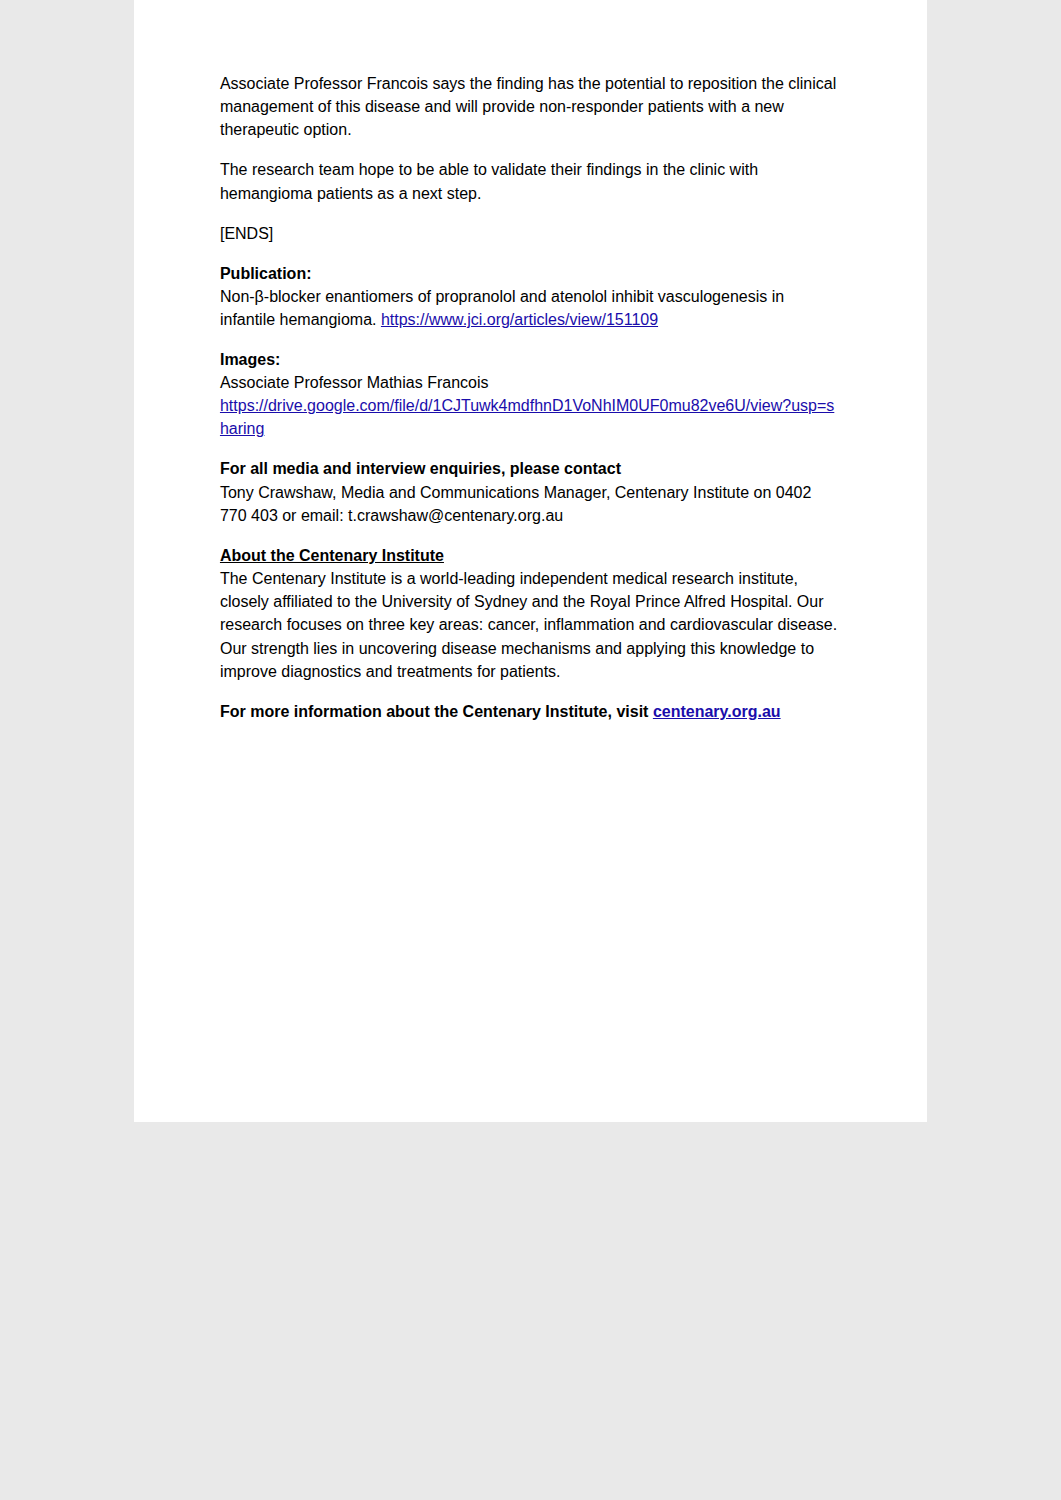Associate Professor Francois says the finding has the potential to reposition the clinical management of this disease and will provide non-responder patients with a new therapeutic option.
The research team hope to be able to validate their findings in the clinic with hemangioma patients as a next step.
[ENDS]
Publication:
Non-β-blocker enantiomers of propranolol and atenolol inhibit vasculogenesis in infantile hemangioma. https://www.jci.org/articles/view/151109
Images:
Associate Professor Mathias Francois
https://drive.google.com/file/d/1CJTuwk4mdfhnD1VoNhIM0UF0mu82ve6U/view?usp=sharing
For all media and interview enquiries, please contact
Tony Crawshaw, Media and Communications Manager, Centenary Institute on 0402 770 403 or email: t.crawshaw@centenary.org.au
About the Centenary Institute
The Centenary Institute is a world-leading independent medical research institute, closely affiliated to the University of Sydney and the Royal Prince Alfred Hospital. Our research focuses on three key areas: cancer, inflammation and cardiovascular disease. Our strength lies in uncovering disease mechanisms and applying this knowledge to improve diagnostics and treatments for patients.
For more information about the Centenary Institute, visit centenary.org.au